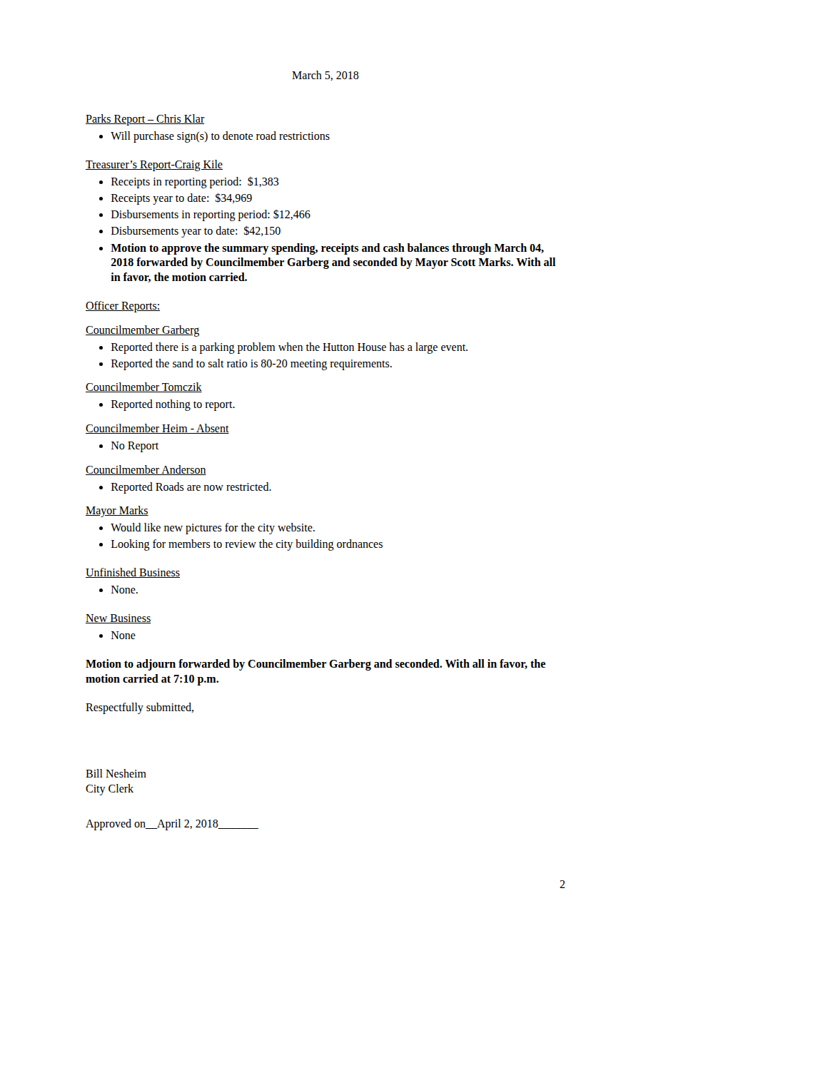March 5, 2018
Parks Report – Chris Klar
Will purchase sign(s) to denote road restrictions
Treasurer’s Report-Craig Kile
Receipts in reporting period: $1,383
Receipts year to date: $34,969
Disbursements in reporting period: $12,466
Disbursements year to date: $42,150
Motion to approve the summary spending, receipts and cash balances through March 04, 2018 forwarded by Councilmember Garberg and seconded by Mayor Scott Marks. With all in favor, the motion carried.
Officer Reports:
Councilmember Garberg
Reported there is a parking problem when the Hutton House has a large event.
Reported the sand to salt ratio is 80-20 meeting requirements.
Councilmember Tomczik
Reported nothing to report.
Councilmember Heim - Absent
No Report
Councilmember Anderson
Reported Roads are now restricted.
Mayor Marks
Would like new pictures for the city website.
Looking for members to review the city building ordnances
Unfinished Business
None.
New Business
None
Motion to adjourn forwarded by Councilmember Garberg and seconded. With all in favor, the motion carried at 7:10 p.m.
Respectfully submitted,
Bill Nesheim
City Clerk
Approved on__April 2, 2018_______
2